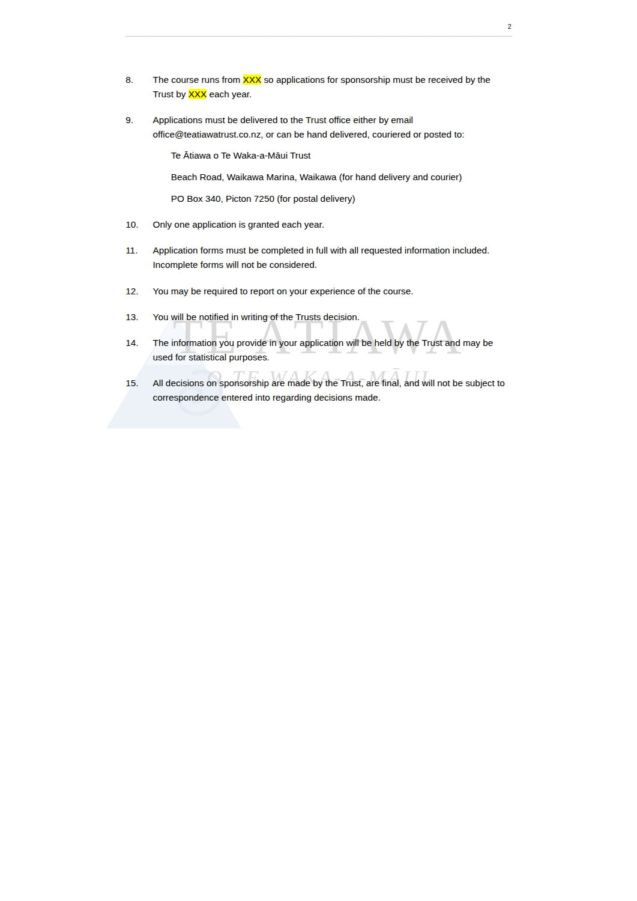2
TE ĀTIAWA
O TE WAKA-A-MĀUI
8. The course runs from XXX so applications for sponsorship must be received by the Trust by XXX each year.
9. Applications must be delivered to the Trust office either by email office@teatiawatrust.co.nz, or can be hand delivered, couriered or posted to:
Te Ātiawa o Te Waka-a-Māui Trust
Beach Road, Waikawa Marina, Waikawa (for hand delivery and courier)
PO Box 340, Picton 7250 (for postal delivery)
10. Only one application is granted each year.
11. Application forms must be completed in full with all requested information included. Incomplete forms will not be considered.
12. You may be required to report on your experience of the course.
13. You will be notified in writing of the Trusts decision.
14. The information you provide in your application will be held by the Trust and may be used for statistical purposes.
15. All decisions on sponsorship are made by the Trust, are final, and will not be subject to correspondence entered into regarding decisions made.